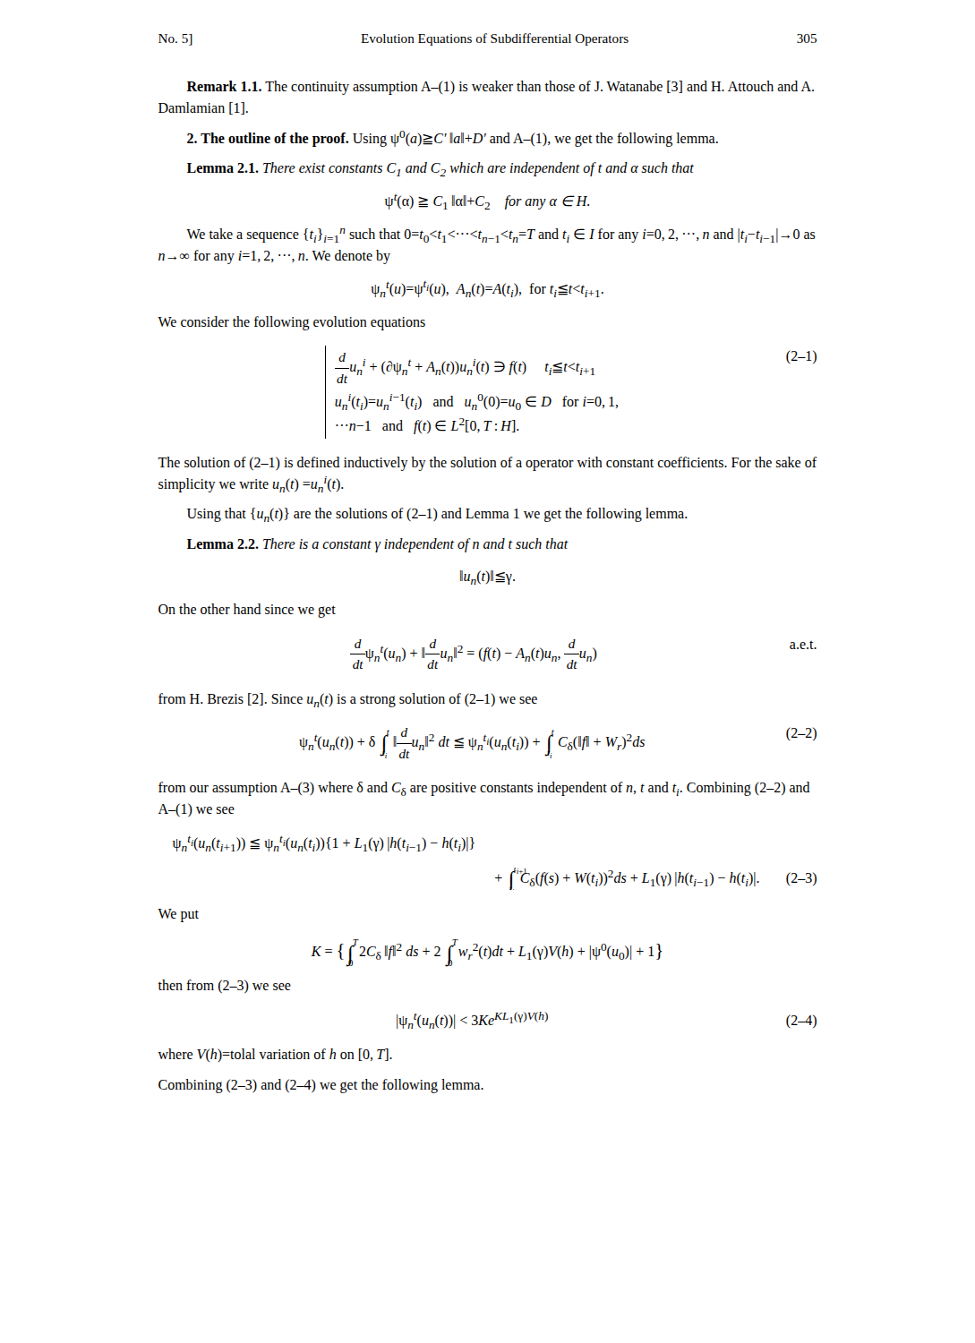No. 5] Evolution Equations of Subdifferential Operators 305
Remark 1.1. The continuity assumption A–(1) is weaker than those of J. Watanabe [3] and H. Attouch and A. Damlamian [1].
2. The outline of the proof. Using ψ0(a)≧C′ ‖a‖+D′ and A–(1), we get the following lemma.
Lemma 2.1. There exist constants C1 and C2 which are independent of t and α such that
ψt(α) ≧ C1 ‖α‖+C2 for any α ∈ H.
We take a sequence {ti}i=1n such that 0=t0<t1<···<tn−1<tn=T and ti ∈ I for any i=0, 2, ···, n and |ti−ti−1|→0 as n→∞ for any i=1, 2, ···, n. We denote by
ψnt(u)=ψti(u), An(t)=A(ti), for ti≦t<ti+1.
We consider the following evolution equations
(2–1)
ddt uni + (∂ψnt + An(t))uni(t) ∋ f(t) ti≦t<ti+1
uni(ti)=uni−1(ti) and un0(0)=u0 ∈ D for i=0, 1,
···n−1 and f(t) ∈ L2[0, T : H].
The solution of (2–1) is defined inductively by the solution of a operator with constant coefficients. For the sake of simplicity we write un(t) =uni(t).
Using that {un(t)} are the solutions of (2–1) and Lemma 1 we get the following lemma.
Lemma 2.2. There is a constant γ independent of n and t such that
‖un(t)‖≦γ.
On the other hand since we get
a.e.t.
ddtψnt(un) + ‖ddt un‖2 = (f(t) − An(t)un, ddt un)
from H. Brezis [2]. Since un(t) is a strong solution of (2–1) we see
(2–2)
ψnt(un(t)) + δ ∫tti ‖ddt un‖2 dt ≦ ψnti(un(ti)) + ∫tti Cδ(‖f‖ + Wr)2ds
from our assumption A–(3) where δ and Cδ are positive constants independent of n, t and ti. Combining (2–2) and A–(1) we see
ψnti(un(ti+1)) ≦ ψnti(un(ti)){1 + L1(γ) |h(ti−1) − h(ti)|}
(2–3)
+ ∫ti+1 ti Cδ(f(s) + W(ti))2ds + L1(γ) |h(ti−1) − h(ti)|.
We put
K = {∫T 0 2Cδ ‖f‖2 ds + 2 ∫T 0 wr2(t)dt + L1(γ)V(h) + |ψ0(u0)| + 1}
then from (2–3) we see
(2–4)
|ψnt(un(t))| < 3KeKL1(γ)V(h)
where V(h)=tolal variation of h on [0, T].
Combining (2–3) and (2–4) we get the following lemma.